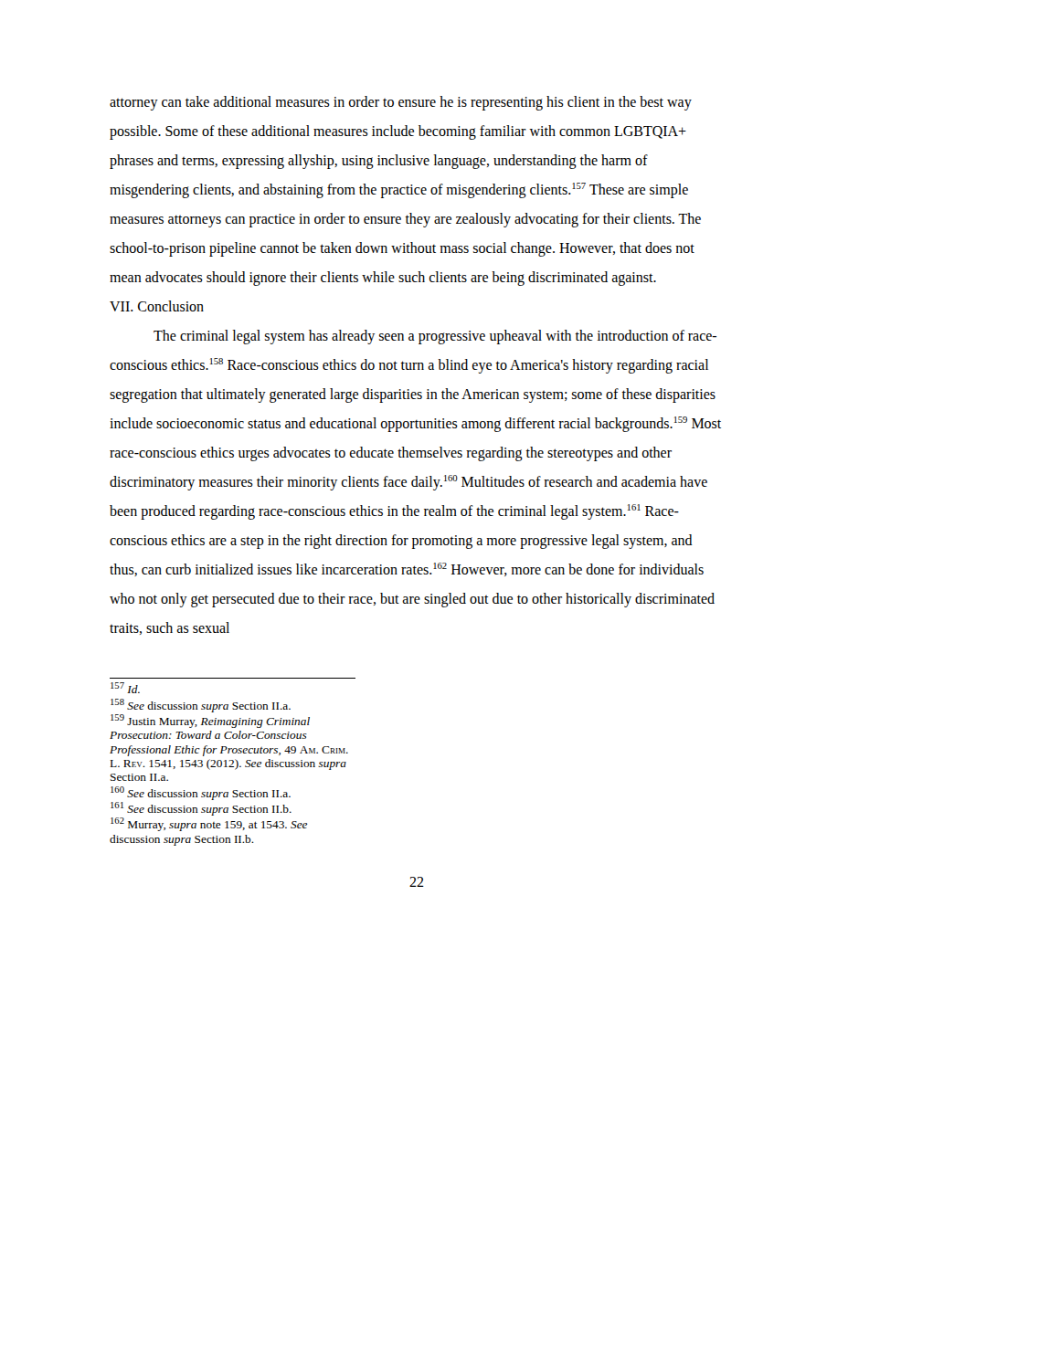attorney can take additional measures in order to ensure he is representing his client in the best way possible. Some of these additional measures include becoming familiar with common LGBTQIA+ phrases and terms, expressing allyship, using inclusive language, understanding the harm of misgendering clients, and abstaining from the practice of misgendering clients.157 These are simple measures attorneys can practice in order to ensure they are zealously advocating for their clients. The school-to-prison pipeline cannot be taken down without mass social change. However, that does not mean advocates should ignore their clients while such clients are being discriminated against.
VII. Conclusion
The criminal legal system has already seen a progressive upheaval with the introduction of race-conscious ethics.158 Race-conscious ethics do not turn a blind eye to America's history regarding racial segregation that ultimately generated large disparities in the American system; some of these disparities include socioeconomic status and educational opportunities among different racial backgrounds.159 Most race-conscious ethics urges advocates to educate themselves regarding the stereotypes and other discriminatory measures their minority clients face daily.160 Multitudes of research and academia have been produced regarding race-conscious ethics in the realm of the criminal legal system.161 Race-conscious ethics are a step in the right direction for promoting a more progressive legal system, and thus, can curb initialized issues like incarceration rates.162 However, more can be done for individuals who not only get persecuted due to their race, but are singled out due to other historically discriminated traits, such as sexual
157 Id.
158 See discussion supra Section II.a.
159 Justin Murray, Reimagining Criminal Prosecution: Toward a Color-Conscious Professional Ethic for Prosecutors, 49 Am. Crim. L. Rev. 1541, 1543 (2012). See discussion supra Section II.a.
160 See discussion supra Section II.a.
161 See discussion supra Section II.b.
162 Murray, supra note 159, at 1543. See discussion supra Section II.b.
22